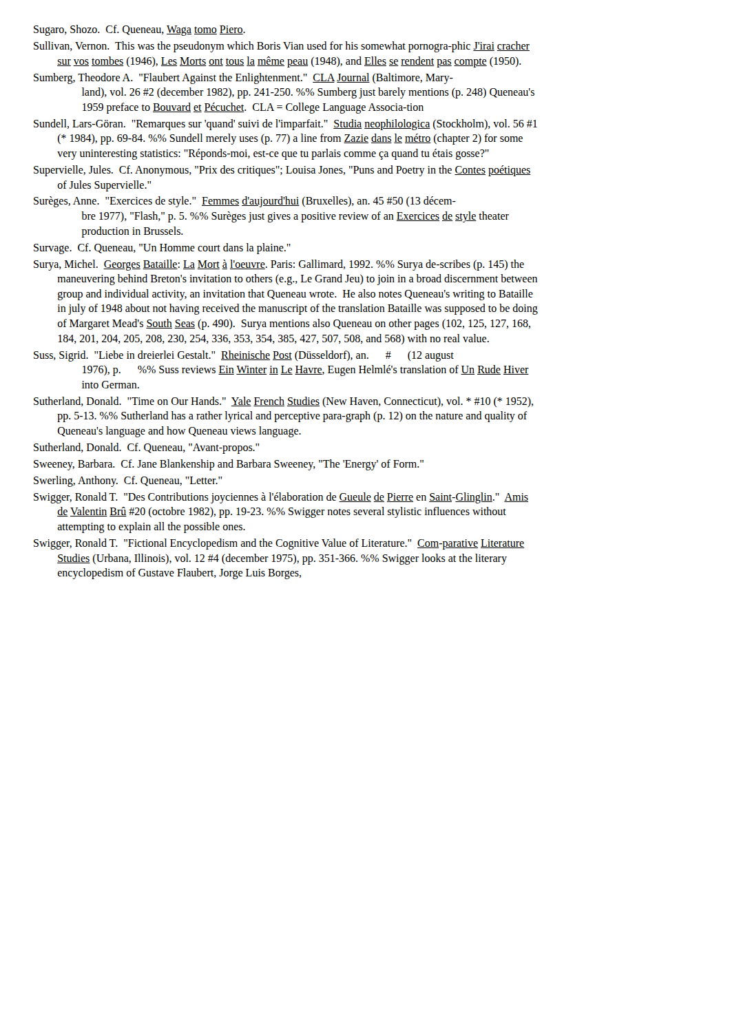Sugaro, Shozo. Cf. Queneau, Waga tomo Piero.
Sullivan, Vernon. This was the pseudonym which Boris Vian used for his somewhat pornogra-phic J'irai cracher sur vos tombes (1946), Les Morts ont tous la même peau (1948), and Elles se rendent pas compte (1950).
Sumberg, Theodore A. "Flaubert Against the Enlightenment." CLA Journal (Baltimore, Mary-
land), vol. 26 #2 (december 1982), pp. 241-250. %% Sumberg just barely mentions (p. 248) Queneau's 1959 preface to Bouvard et Pécuchet. CLA = College Language Associa-tion
Sundell, Lars-Göran. "Remarques sur 'quand' suivi de l'imparfait." Studia neophilologica (Stockholm), vol. 56 #1 (* 1984), pp. 69-84. %% Sundell merely uses (p. 77) a line from Zazie dans le métro (chapter 2) for some very uninteresting statistics: "Réponds-moi, est-ce que tu parlais comme ça quand tu étais gosse?"
Supervielle, Jules. Cf. Anonymous, "Prix des critiques"; Louisa Jones, "Puns and Poetry in the Contes poétiques of Jules Supervielle."
Surèges, Anne. "Exercices de style." Femmes d'aujourd'hui (Bruxelles), an. 45 #50 (13 décem-
bre 1977), "Flash," p. 5. %% Surèges just gives a positive review of an Exercices de style theater production in Brussels.
Survage. Cf. Queneau, "Un Homme court dans la plaine."
Surya, Michel. Georges Bataille: La Mort à l'oeuvre. Paris: Gallimard, 1992. %% Surya de-scribes (p. 145) the maneuvering behind Breton's invitation to others (e.g., Le Grand Jeu) to join in a broad discernment between group and individual activity, an invitation that Queneau wrote. He also notes Queneau's writing to Bataille in july of 1948 about not having received the manuscript of the translation Bataille was supposed to be doing of Margaret Mead's South Seas (p. 490). Surya mentions also Queneau on other pages (102, 125, 127, 168, 184, 201, 204, 205, 208, 230, 254, 336, 353, 354, 385, 427, 507, 508, and 568) with no real value.
Suss, Sigrid. "Liebe in dreierlei Gestalt." Rheinische Post (Düsseldorf), an. # (12 august
1976), p. %% Suss reviews Ein Winter in Le Havre, Eugen Helmlé's translation of Un Rude Hiver into German.
Sutherland, Donald. "Time on Our Hands." Yale French Studies (New Haven, Connecticut), vol. * #10 (* 1952), pp. 5-13. %% Sutherland has a rather lyrical and perceptive para-graph (p. 12) on the nature and quality of Queneau's language and how Queneau views language.
Sutherland, Donald. Cf. Queneau, "Avant-propos."
Sweeney, Barbara. Cf. Jane Blankenship and Barbara Sweeney, "The 'Energy' of Form."
Swerling, Anthony. Cf. Queneau, "Letter."
Swigger, Ronald T. "Des Contributions joyciennes à l'élaboration de Gueule de Pierre en Saint-Glinglin." Amis de Valentin Brû #20 (octobre 1982), pp. 19-23. %% Swigger notes several stylistic influences without attempting to explain all the possible ones.
Swigger, Ronald T. "Fictional Encyclopedism and the Cognitive Value of Literature." Com-parative Literature Studies (Urbana, Illinois), vol. 12 #4 (december 1975), pp. 351-366. %% Swigger looks at the literary encyclopedism of Gustave Flaubert, Jorge Luis Borges,